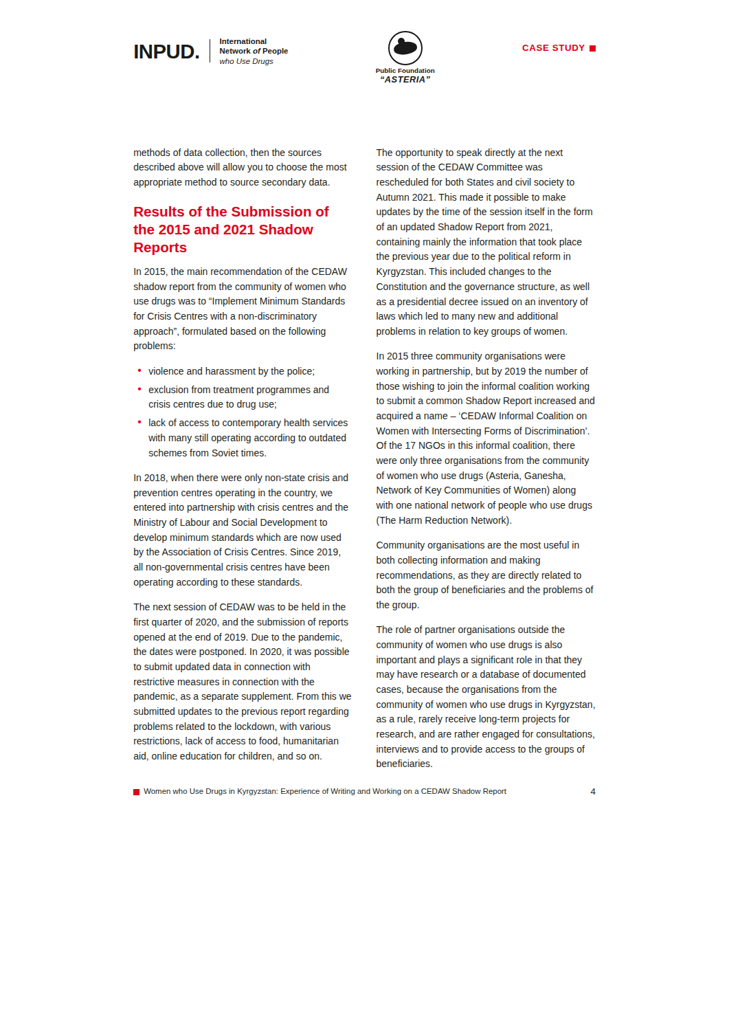INPUD.
International
Network of People
who Use Drugs
Public Foundation
“ASTERIA”
CASE STUDY
methods of data collection, then the sources described above will allow you to choose the most appropriate method to source secondary data.
Results of the Submission of the 2015 and 2021 Shadow Reports
In 2015, the main recommendation of the CEDAW shadow report from the community of women who use drugs was to “Implement Minimum Standards for Crisis Centres with a non-discriminatory approach”, formulated based on the following problems:
violence and harassment by the police;
exclusion from treatment programmes and crisis centres due to drug use;
lack of access to contemporary health services with many still operating according to outdated schemes from Soviet times.
In 2018, when there were only non-state crisis and prevention centres operating in the country, we entered into partnership with crisis centres and the Ministry of Labour and Social Development to develop minimum standards which are now used by the Association of Crisis Centres. Since 2019, all non-governmental crisis centres have been operating according to these standards.
The next session of CEDAW was to be held in the first quarter of 2020, and the submission of reports opened at the end of 2019. Due to the pandemic, the dates were postponed. In 2020, it was possible to submit updated data in connection with restrictive measures in connection with the pandemic, as a separate supplement. From this we submitted updates to the previous report regarding problems related to the lockdown, with various restrictions, lack of access to food, humanitarian aid, online education for children, and so on.
The opportunity to speak directly at the next session of the CEDAW Committee was rescheduled for both States and civil society to Autumn 2021. This made it possible to make updates by the time of the session itself in the form of an updated Shadow Report from 2021, containing mainly the information that took place the previous year due to the political reform in Kyrgyzstan. This included changes to the Constitution and the governance structure, as well as a presidential decree issued on an inventory of laws which led to many new and additional problems in relation to key groups of women.
In 2015 three community organisations were working in partnership, but by 2019 the number of those wishing to join the informal coalition working to submit a common Shadow Report increased and acquired a name – ‘CEDAW Informal Coalition on Women with Intersecting Forms of Discrimination’. Of the 17 NGOs in this informal coalition, there were only three organisations from the community of women who use drugs (Asteria, Ganesha, Network of Key Communities of Women) along with one national network of people who use drugs (The Harm Reduction Network).
Community organisations are the most useful in both collecting information and making recommendations, as they are directly related to both the group of beneficiaries and the problems of the group.
The role of partner organisations outside the community of women who use drugs is also important and plays a significant role in that they may have research or a database of documented cases, because the organisations from the community of women who use drugs in Kyrgyzstan, as a rule, rarely receive long-term projects for research, and are rather engaged for consultations, interviews and to provide access to the groups of beneficiaries.
Women who Use Drugs in Kyrgyzstan: Experience of Writing and Working on a CEDAW Shadow Report
4